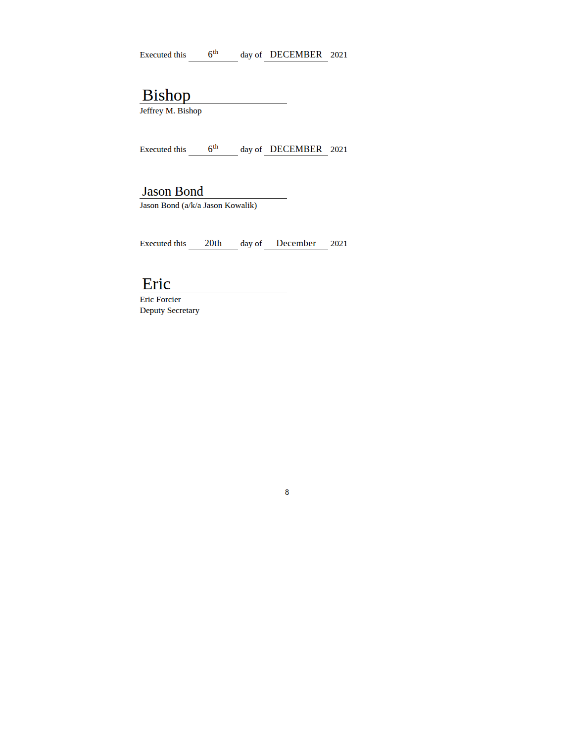Executed this 6 th day of DECEMBER 2021
Bishop
Jeffrey M. Bishop
Executed this 6 th day of DECEMBER 2021
Jason Bond
Jason Bond (a/k/a Jason Kowalik)
Executed this 20th day of December 2021
Eric
Eric Forcier
Deputy Secretary
8